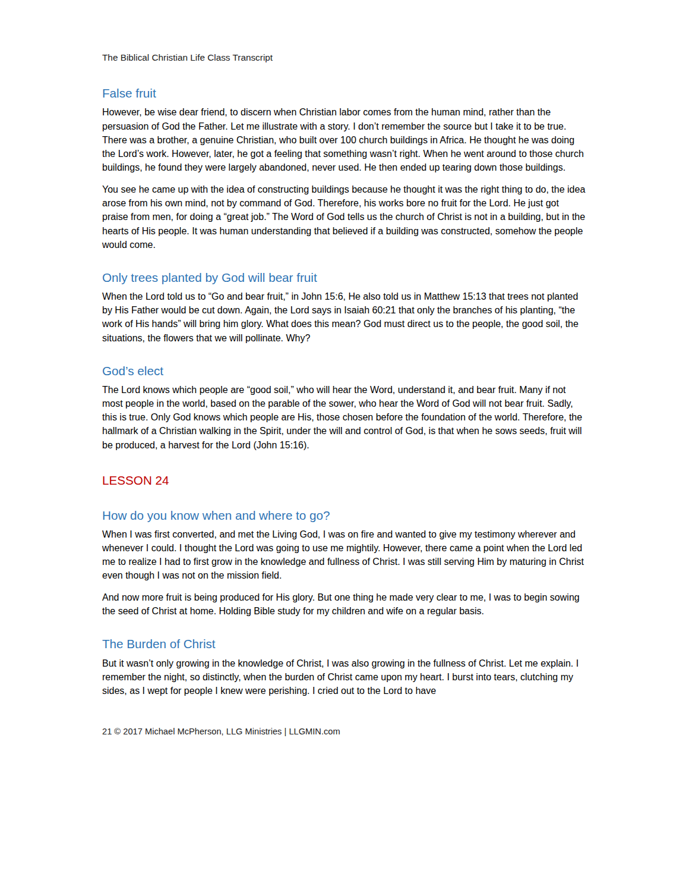The Biblical Christian Life Class Transcript
False fruit
However, be wise dear friend, to discern when Christian labor comes from the human mind, rather than the persuasion of God the Father. Let me illustrate with a story. I don’t remember the source but I take it to be true. There was a brother, a genuine Christian, who built over 100 church buildings in Africa. He thought he was doing the Lord’s work. However, later, he got a feeling that something wasn’t right. When he went around to those church buildings, he found they were largely abandoned, never used. He then ended up tearing down those buildings.
You see he came up with the idea of constructing buildings because he thought it was the right thing to do, the idea arose from his own mind, not by command of God. Therefore, his works bore no fruit for the Lord. He just got praise from men, for doing a “great job.” The Word of God tells us the church of Christ is not in a building, but in the hearts of His people. It was human understanding that believed if a building was constructed, somehow the people would come.
Only trees planted by God will bear fruit
When the Lord told us to “Go and bear fruit,” in John 15:6, He also told us in Matthew 15:13 that trees not planted by His Father would be cut down. Again, the Lord says in Isaiah 60:21 that only the branches of his planting, “the work of His hands” will bring him glory. What does this mean? God must direct us to the people, the good soil, the situations, the flowers that we will pollinate. Why?
God’s elect
The Lord knows which people are “good soil,” who will hear the Word, understand it, and bear fruit. Many if not most people in the world, based on the parable of the sower, who hear the Word of God will not bear fruit. Sadly, this is true. Only God knows which people are His, those chosen before the foundation of the world. Therefore, the hallmark of a Christian walking in the Spirit, under the will and control of God, is that when he sows seeds, fruit will be produced, a harvest for the Lord (John 15:16).
LESSON 24
How do you know when and where to go?
When I was first converted, and met the Living God, I was on fire and wanted to give my testimony wherever and whenever I could. I thought the Lord was going to use me mightily. However, there came a point when the Lord led me to realize I had to first grow in the knowledge and fullness of Christ. I was still serving Him by maturing in Christ even though I was not on the mission field.
And now more fruit is being produced for His glory. But one thing he made very clear to me, I was to begin sowing the seed of Christ at home. Holding Bible study for my children and wife on a regular basis.
The Burden of Christ
But it wasn’t only growing in the knowledge of Christ, I was also growing in the fullness of Christ. Let me explain. I remember the night, so distinctly, when the burden of Christ came upon my heart. I burst into tears, clutching my sides, as I wept for people I knew were perishing. I cried out to the Lord to have
21 © 2017 Michael McPherson, LLG Ministries | LLGMIN.com